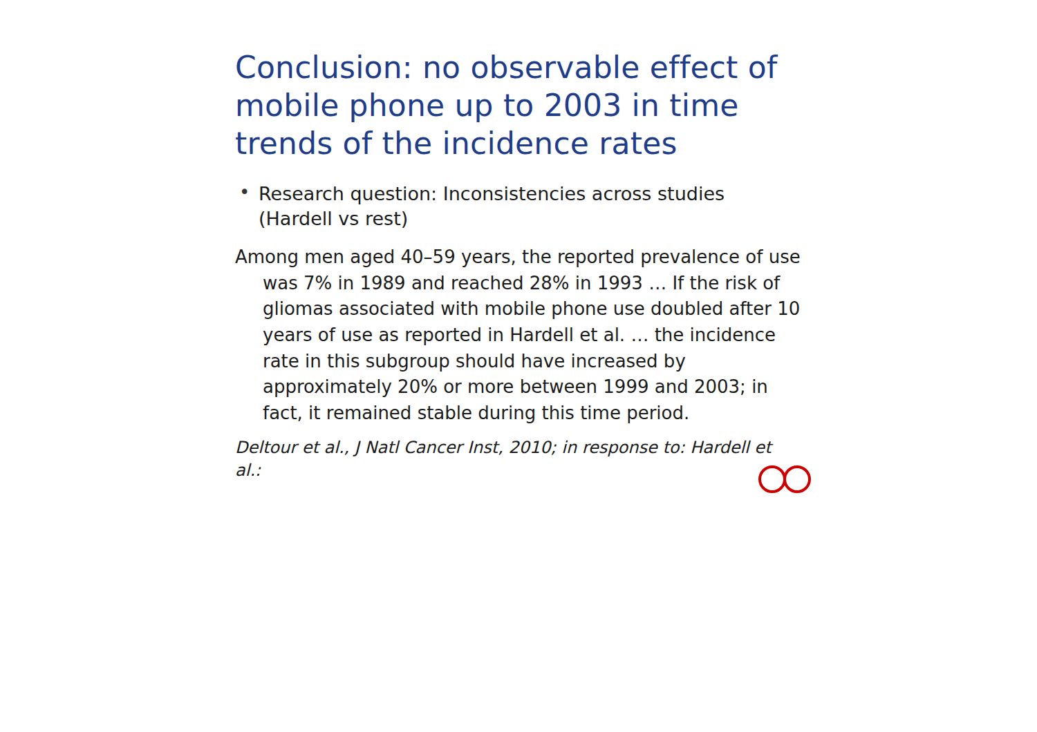Conclusion: no observable effect of
mobile phone up to 2003 in time
trends of the incidence rates
Research question: Inconsistencies across studies (Hardell vs rest)
Among men aged 40–59 years, the reported prevalence of use was 7% in 1989 and reached 28% in 1993 … If the risk of gliomas associated with mobile phone use doubled after 10 years of use as reported in Hardell et al. … the incidence rate in this subgroup should have increased by approximately 20% or more between 1999 and 2003; in fact, it remained stable during this time period.
Deltour et al., J Natl Cancer Inst, 2010; in response to: Hardell et al.: